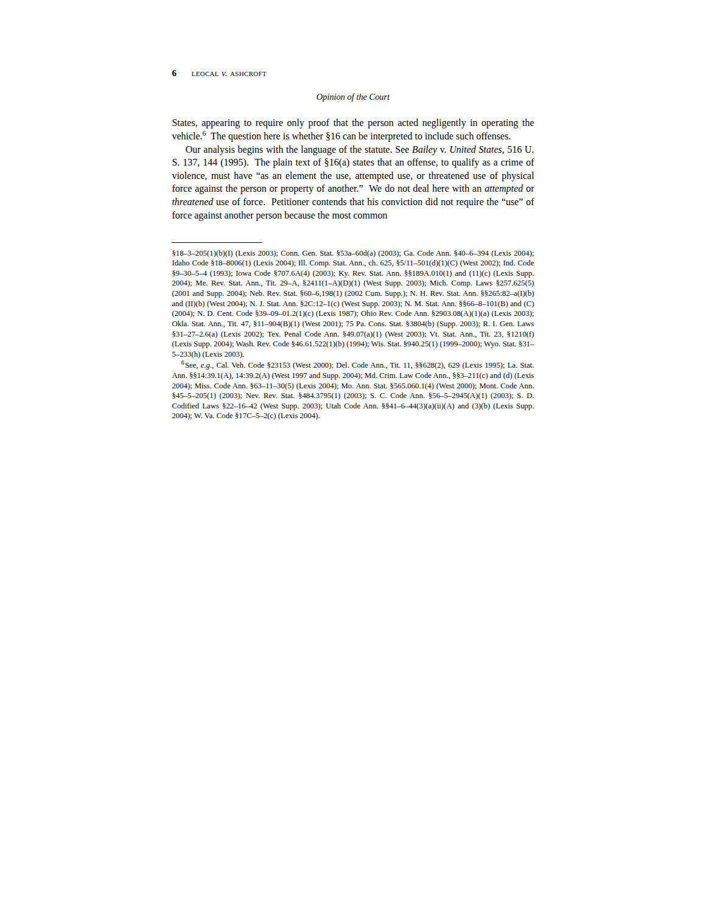6 LEOCAL v. ASHCROFT
Opinion of the Court
States, appearing to require only proof that the person acted negligently in operating the vehicle.6 The question here is whether §16 can be interpreted to include such offenses.
Our analysis begins with the language of the statute. See Bailey v. United States, 516 U. S. 137, 144 (1995). The plain text of §16(a) states that an offense, to qualify as a crime of violence, must have “as an element the use, attempted use, or threatened use of physical force against the person or property of another.” We do not deal here with an attempted or threatened use of force. Petitioner contends that his conviction did not require the “use” of force against another person because the most common
§18–3–205(1)(b)(I) (Lexis 2003); Conn. Gen. Stat. §53a–60d(a) (2003); Ga. Code Ann. §40–6–394 (Lexis 2004); Idaho Code §18–8006(1) (Lexis 2004); Ill. Comp. Stat. Ann., ch. 625, §5/11–501(d)(1)(C) (West 2002); Ind. Code §9–30–5–4 (1993); Iowa Code §707.6A(4) (2003); Ky. Rev. Stat. Ann. §§189A.010(1) and (11)(c) (Lexis Supp. 2004); Me. Rev. Stat. Ann., Tit. 29–A, §2411(1–A)(D)(1) (West Supp. 2003); Mich. Comp. Laws §257.625(5) (2001 and Supp. 2004); Neb. Rev. Stat. §60–6,198(1) (2002 Cum. Supp.); N. H. Rev. Stat. Ann. §§265:82–a(I)(b) and (II)(b) (West 2004); N. J. Stat. Ann. §2C:12–1(c) (West Supp. 2003); N. M. Stat. Ann. §§66–8–101(B) and (C) (2004); N. D. Cent. Code §39–09–01.2(1)(c) (Lexis 1987); Ohio Rev. Code Ann. §2903.08(A)(1)(a) (Lexis 2003); Okla. Stat. Ann., Tit. 47, §11–904(B)(1) (West 2001); 75 Pa. Cons. Stat. §3804(b) (Supp. 2003); R. I. Gen. Laws §31–27–2.6(a) (Lexis 2002); Tex. Penal Code Ann. §49.07(a)(1) (West 2003); Vt. Stat. Ann., Tit. 23, §1210(f) (Lexis Supp. 2004); Wash. Rev. Code §46.61.522(1)(b) (1994); Wis. Stat. §940.25(1) (1999–2000); Wyo. Stat. §31–5–233(h) (Lexis 2003).
6 See, e.g., Cal. Veh. Code §23153 (West 2000); Del. Code Ann., Tit. 11, §§628(2), 629 (Lexis 1995); La. Stat. Ann. §§14:39.1(A), 14:39.2(A) (West 1997 and Supp. 2004); Md. Crim. Law Code Ann., §§3–211(c) and (d) (Lexis 2004); Miss. Code Ann. §63–11–30(5) (Lexis 2004); Mo. Ann. Stat. §565.060.1(4) (West 2000); Mont. Code Ann. §45–5–205(1) (2003); Nev. Rev. Stat. §484.3795(1) (2003); S. C. Code Ann. §56–5–2945(A)(1) (2003); S. D. Codified Laws §22–16–42 (West Supp. 2003); Utah Code Ann. §§41–6–44(3)(a)(ii)(A) and (3)(b) (Lexis Supp. 2004); W. Va. Code §17C–5–2(c) (Lexis 2004).